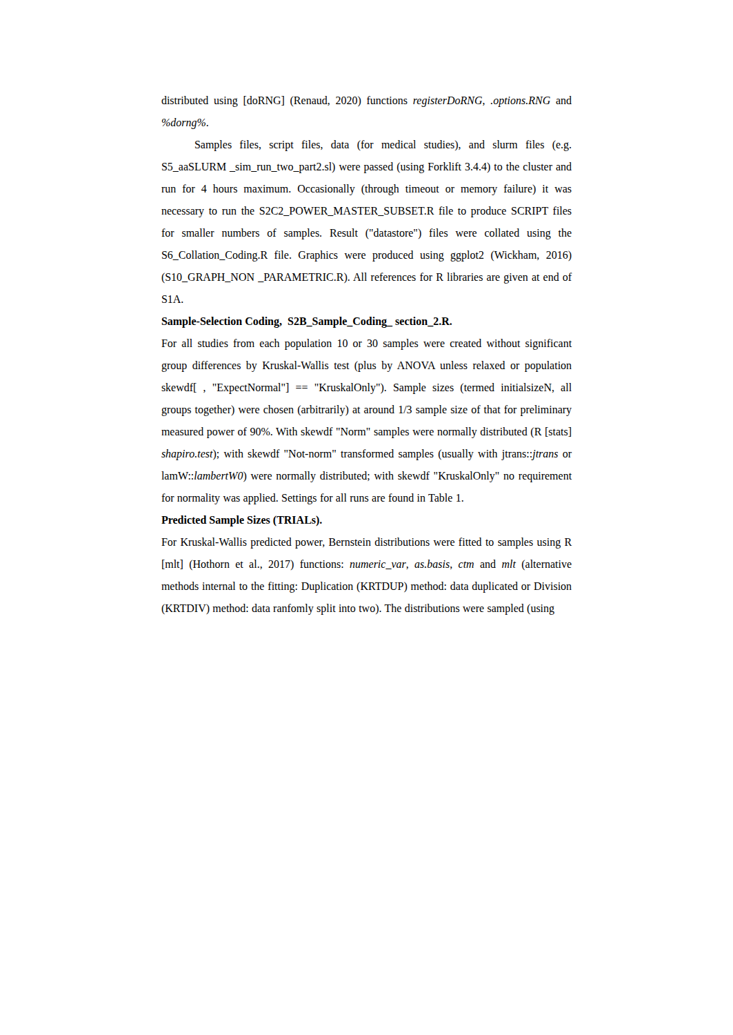distributed using [doRNG] (Renaud, 2020) functions registerDoRNG, .options.RNG and %dorng%.
Samples files, script files, data (for medical studies), and slurm files (e.g. S5_aaSLURM _sim_run_two_part2.sl) were passed (using Forklift 3.4.4) to the cluster and run for 4 hours maximum. Occasionally (through timeout or memory failure) it was necessary to run the S2C2_POWER_MASTER_SUBSET.R file to produce SCRIPT files for smaller numbers of samples. Result ("datastore") files were collated using the S6_Collation_Coding.R file. Graphics were produced using ggplot2 (Wickham, 2016) (S10_GRAPH_NON _PARAMETRIC.R). All references for R libraries are given at end of S1A.
Sample-Selection Coding, S2B_Sample_Coding_ section_2.R.
For all studies from each population 10 or 30 samples were created without significant group differences by Kruskal-Wallis test (plus by ANOVA unless relaxed or population skewdf[ , "ExpectNormal"] == "KruskalOnly"). Sample sizes (termed initialsizeN, all groups together) were chosen (arbitrarily) at around 1/3 sample size of that for preliminary measured power of 90%. With skewdf "Norm" samples were normally distributed (R [stats] shapiro.test); with skewdf "Not-norm" transformed samples (usually with jtrans::jtrans or lamW::lambertW0) were normally distributed; with skewdf "KruskalOnly" no requirement for normality was applied. Settings for all runs are found in Table 1.
Predicted Sample Sizes (TRIALs).
For Kruskal-Wallis predicted power, Bernstein distributions were fitted to samples using R [mlt] (Hothorn et al., 2017) functions: numeric_var, as.basis, ctm and mlt (alternative methods internal to the fitting: Duplication (KRTDUP) method: data duplicated or Division (KRTDIV) method: data ranfomly split into two). The distributions were sampled (using